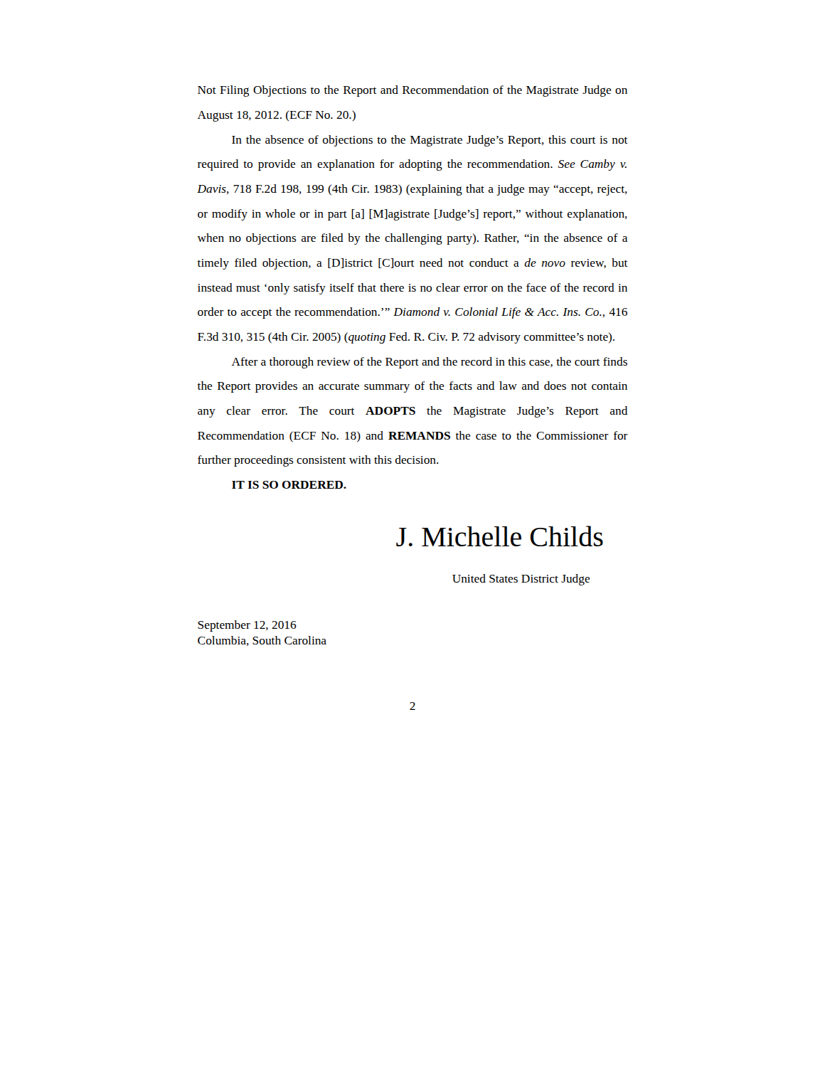Not Filing Objections to the Report and Recommendation of the Magistrate Judge on August 18, 2012. (ECF No. 20.)
In the absence of objections to the Magistrate Judge’s Report, this court is not required to provide an explanation for adopting the recommendation. See Camby v. Davis, 718 F.2d 198, 199 (4th Cir. 1983) (explaining that a judge may “accept, reject, or modify in whole or in part [a] [M]agistrate [Judge’s] report,” without explanation, when no objections are filed by the challenging party). Rather, “in the absence of a timely filed objection, a [D]istrict [C]ourt need not conduct a de novo review, but instead must ‘only satisfy itself that there is no clear error on the face of the record in order to accept the recommendation.’” Diamond v. Colonial Life & Acc. Ins. Co., 416 F.3d 310, 315 (4th Cir. 2005) (quoting Fed. R. Civ. P. 72 advisory committee’s note).
After a thorough review of the Report and the record in this case, the court finds the Report provides an accurate summary of the facts and law and does not contain any clear error. The court ADOPTS the Magistrate Judge’s Report and Recommendation (ECF No. 18) and REMANDS the case to the Commissioner for further proceedings consistent with this decision.
IT IS SO ORDERED.
J. Michelle Childs
United States District Judge
September 12, 2016
Columbia, South Carolina
2